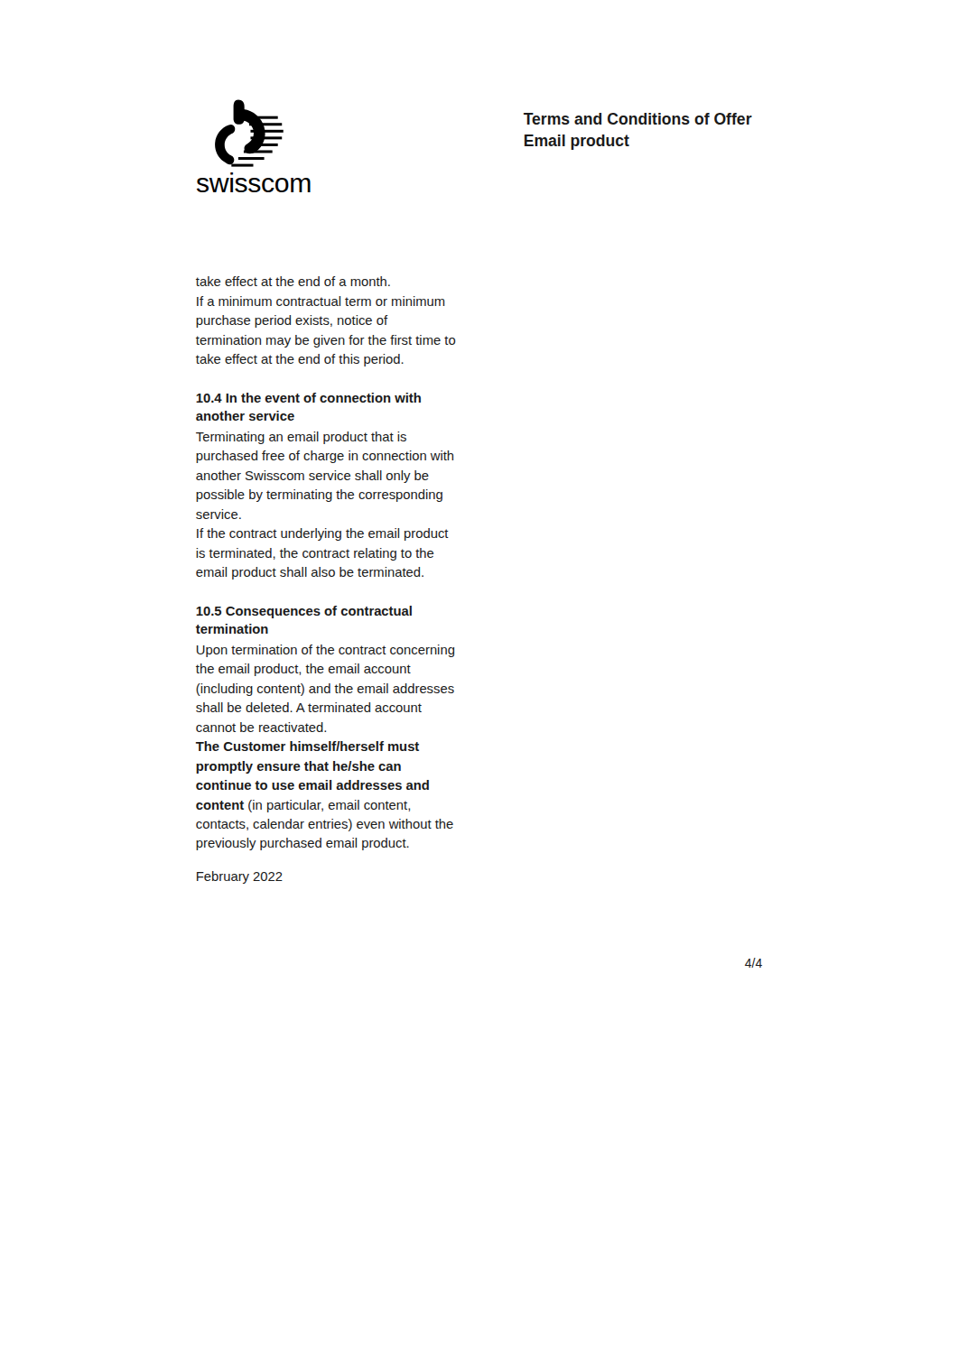swisscom
Terms and Conditions of Offer
Email product
take effect at the end of a month.
If a minimum contractual term or minimum purchase period exists, notice of termination may be given for the first time to take effect at the end of this period.
10.4 In the event of connection with another service
Terminating an email product that is purchased free of charge in connection with another Swisscom service shall only be possible by terminating the corresponding service.
If the contract underlying the email product is terminated, the contract relating to the email product shall also be terminated.
10.5 Consequences of contractual termination
Upon termination of the contract concerning the email product, the email account (including content) and the email addresses shall be deleted. A terminated account cannot be reactivated.
The Customer himself/herself must promptly ensure that he/she can continue to use email addresses and content (in particular, email content, contacts, calendar entries) even without the previously purchased email product.
February 2022
4/4